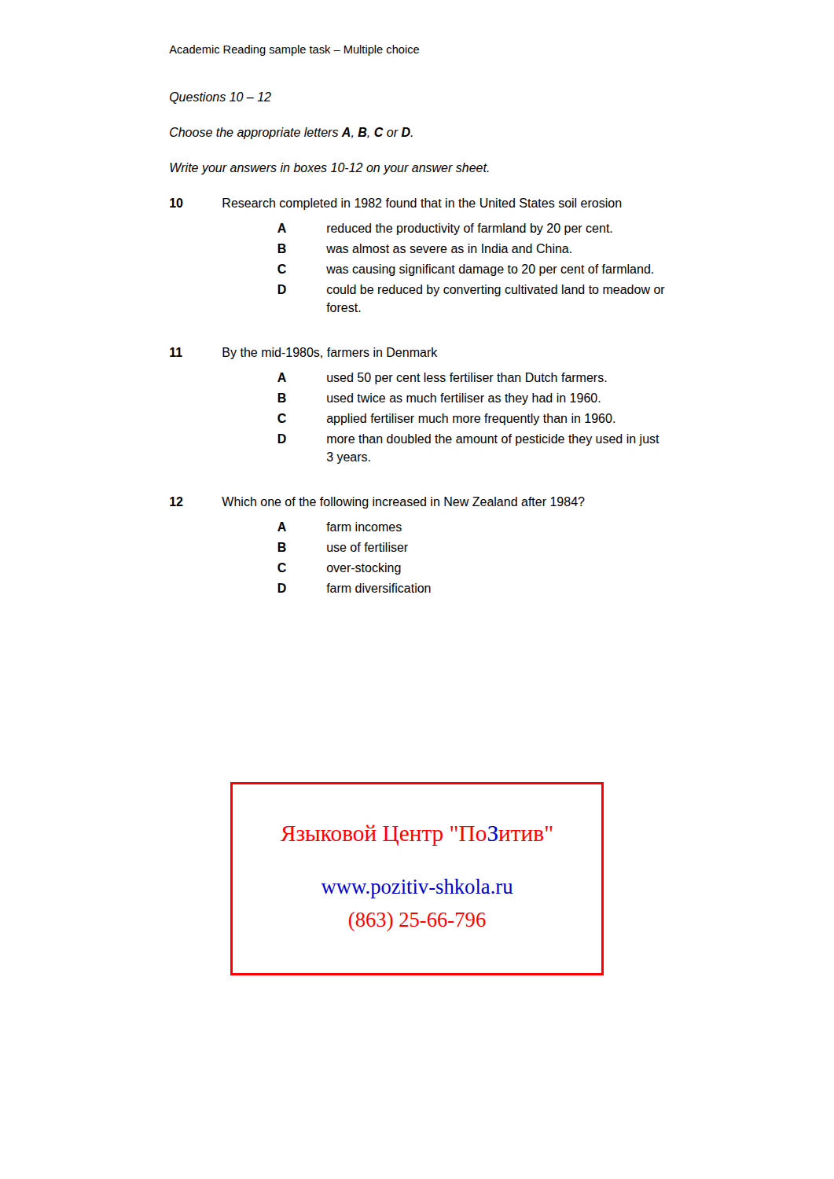Academic Reading sample task – Multiple choice
Questions 10 – 12
Choose the appropriate letters A, B, C or D.
Write your answers in boxes 10-12 on your answer sheet.
10
Research completed in 1982 found that in the United States soil erosion
Areduced the productivity of farmland by 20 per cent.
Bwas almost as severe as in India and China.
Cwas causing significant damage to 20 per cent of farmland.
Dcould be reduced by converting cultivated land to meadow or forest.
11
By the mid-1980s, farmers in Denmark
Aused 50 per cent less fertiliser than Dutch farmers.
Bused twice as much fertiliser as they had in 1960.
Capplied fertiliser much more frequently than in 1960.
Dmore than doubled the amount of pesticide they used in just 3 years.
12
Which one of the following increased in New Zealand after 1984?
Afarm incomes
Buse of fertiliser
Cover-stocking
Dfarm diversification
Языковой Центр "ПоЗитив"
www.pozitiv-shkola.ru
(863) 25-66-796